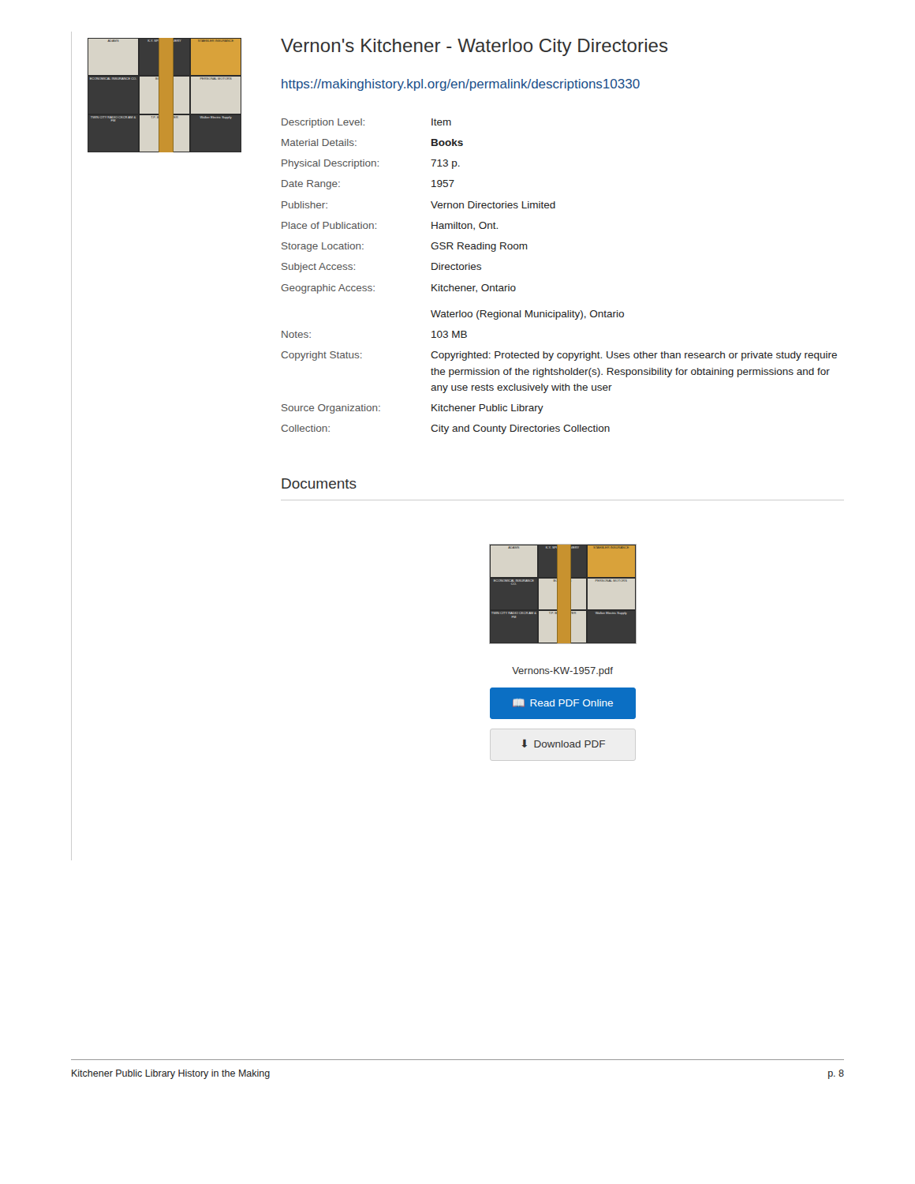ADAMS
K.Y. SPEED DELIVERY
STAEBLER INSURANCE
ECONOMICAL INSURANCE CO.
BOEHMERS
PERSONAL MOTORS
TWIN CITY RADIO CKCR AM & FM
T.P. BERG MOVER
Walker Electric Supply
Vernon's Kitchener - Waterloo City Directories
https://makinghistory.kpl.org/en/permalink/descriptions10330
| Description Level: | Item |
| Material Details: | Books |
| Physical Description: | 713 p. |
| Date Range: | 1957 |
| Publisher: | Vernon Directories Limited |
| Place of Publication: | Hamilton, Ont. |
| Storage Location: | GSR Reading Room |
| Subject Access: | Directories |
| Geographic Access: | Kitchener, Ontario |
| | Waterloo (Regional Municipality), Ontario |
| Notes: | 103 MB |
| Copyright Status: | Copyrighted: Protected by copyright. Uses other than research or private study require the permission of the rightsholder(s). Responsibility for obtaining permissions and for any use rests exclusively with the user |
| Source Organization: | Kitchener Public Library |
| Collection: | City and County Directories Collection |
Documents
ADAMS
K.Y. SPEED DELIVERY
STAEBLER INSURANCE
ECONOMICAL INSURANCE CO.
BOEHMERS
PERSONAL MOTORS
TWIN CITY RADIO CKCR AM & FM
T.P. BERG MOVER
Walker Electric Supply
Vernons-KW-1957.pdf
📖Read PDF Online
⬇Download PDF
Kitchener Public Library History in the Making
p. 8